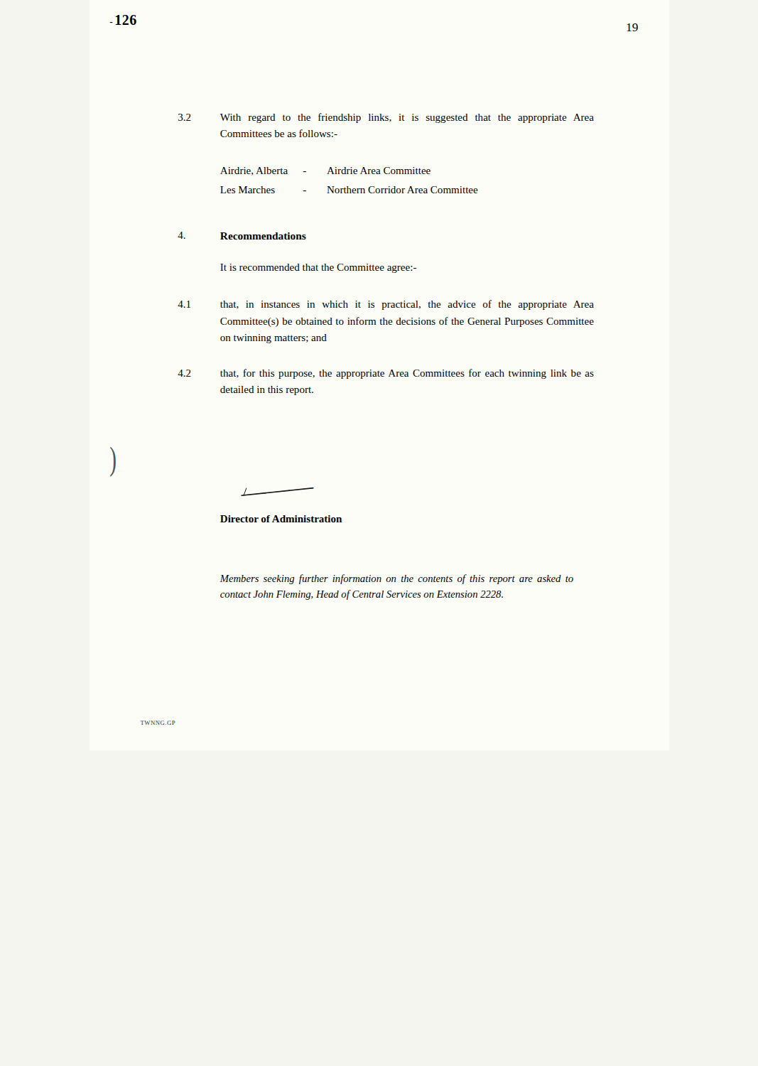-126
19
)
3.2
With regard to the friendship links, it is suggested that the appropriate Area Committees be as follows:-
| Airdrie, Alberta | - | Airdrie Area Committee |
| Les Marches | - | Northern Corridor Area Committee |
4.
Recommendations
It is recommended that the Committee agree:-
4.1
that, in instances in which it is practical, the advice of the appropriate Area Committee(s) be obtained to inform the decisions of the General Purposes Committee on twinning matters; and
4.2
that, for this purpose, the appropriate Area Committees for each twinning link be as detailed in this report.
———
Director of Administration
Members seeking further information on the contents of this report are asked to contact John Fleming, Head of Central Services on Extension 2228.
TWNNG.GP